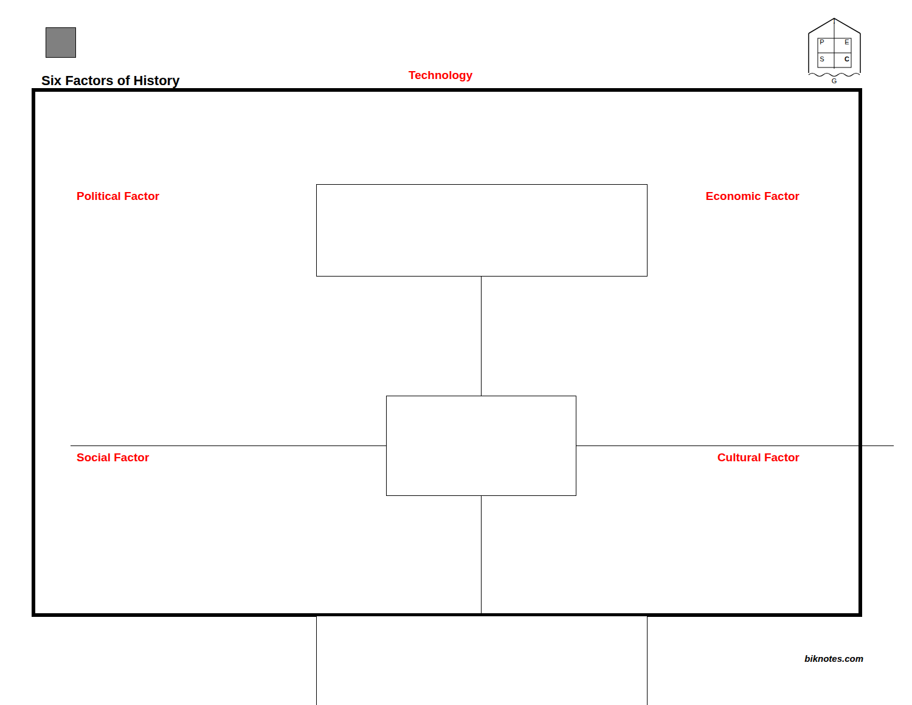Six Factors of History
T P E S C G
Technology Geography
Political Factor Economic Factor Social Factor Cultural Factor
biknotes.com